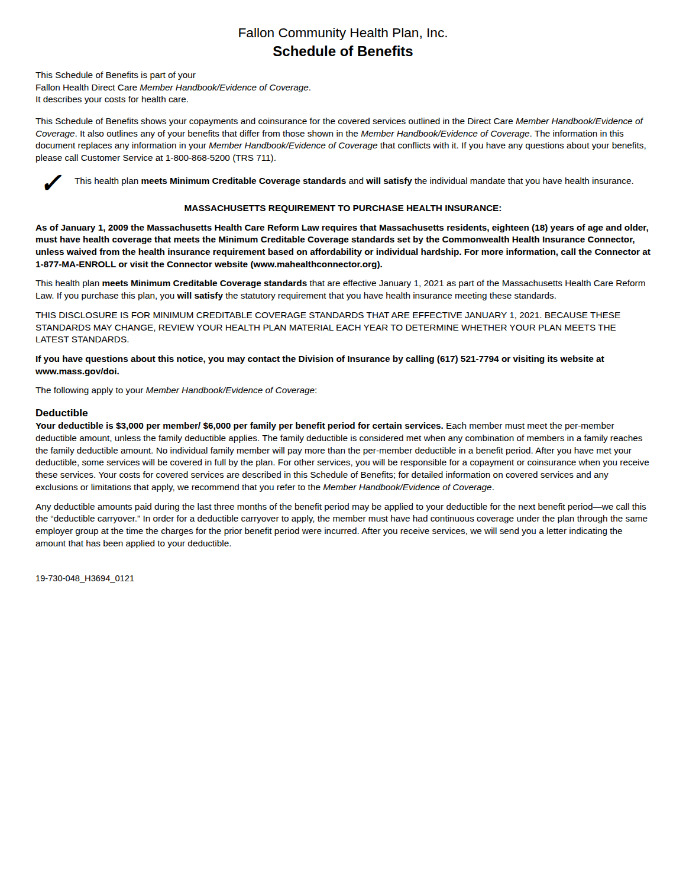Fallon Community Health Plan, Inc.
Schedule of Benefits
This Schedule of Benefits is part of your
Fallon Health Direct Care Member Handbook/Evidence of Coverage.
It describes your costs for health care.
This Schedule of Benefits shows your copayments and coinsurance for the covered services outlined in the Direct Care Member Handbook/Evidence of Coverage. It also outlines any of your benefits that differ from those shown in the Member Handbook/Evidence of Coverage. The information in this document replaces any information in your Member Handbook/Evidence of Coverage that conflicts with it. If you have any questions about your benefits, please call Customer Service at 1-800-868-5200 (TRS 711).
✓
This health plan meets Minimum Creditable Coverage standards and will satisfy the individual mandate that you have health insurance.
MASSACHUSETTS REQUIREMENT TO PURCHASE HEALTH INSURANCE:
As of January 1, 2009 the Massachusetts Health Care Reform Law requires that Massachusetts residents, eighteen (18) years of age and older, must have health coverage that meets the Minimum Creditable Coverage standards set by the Commonwealth Health Insurance Connector, unless waived from the health insurance requirement based on affordability or individual hardship. For more information, call the Connector at 1-877-MA-ENROLL or visit the Connector website (www.mahealthconnector.org).
This health plan meets Minimum Creditable Coverage standards that are effective January 1, 2021 as part of the Massachusetts Health Care Reform Law. If you purchase this plan, you will satisfy the statutory requirement that you have health insurance meeting these standards.
THIS DISCLOSURE IS FOR MINIMUM CREDITABLE COVERAGE STANDARDS THAT ARE EFFECTIVE JANUARY 1, 2021. BECAUSE THESE STANDARDS MAY CHANGE, REVIEW YOUR HEALTH PLAN MATERIAL EACH YEAR TO DETERMINE WHETHER YOUR PLAN MEETS THE LATEST STANDARDS.
If you have questions about this notice, you may contact the Division of Insurance by calling (617) 521-7794 or visiting its website at www.mass.gov/doi.
The following apply to your Member Handbook/Evidence of Coverage:
Deductible
Your deductible is $3,000 per member/ $6,000 per family per benefit period for certain services. Each member must meet the per-member deductible amount, unless the family deductible applies. The family deductible is considered met when any combination of members in a family reaches the family deductible amount. No individual family member will pay more than the per-member deductible in a benefit period. After you have met your deductible, some services will be covered in full by the plan. For other services, you will be responsible for a copayment or coinsurance when you receive these services. Your costs for covered services are described in this Schedule of Benefits; for detailed information on covered services and any exclusions or limitations that apply, we recommend that you refer to the Member Handbook/Evidence of Coverage.
Any deductible amounts paid during the last three months of the benefit period may be applied to your deductible for the next benefit period—we call this the “deductible carryover.” In order for a deductible carryover to apply, the member must have had continuous coverage under the plan through the same employer group at the time the charges for the prior benefit period were incurred. After you receive services, we will send you a letter indicating the amount that has been applied to your deductible.
19-730-048_H3694_0121